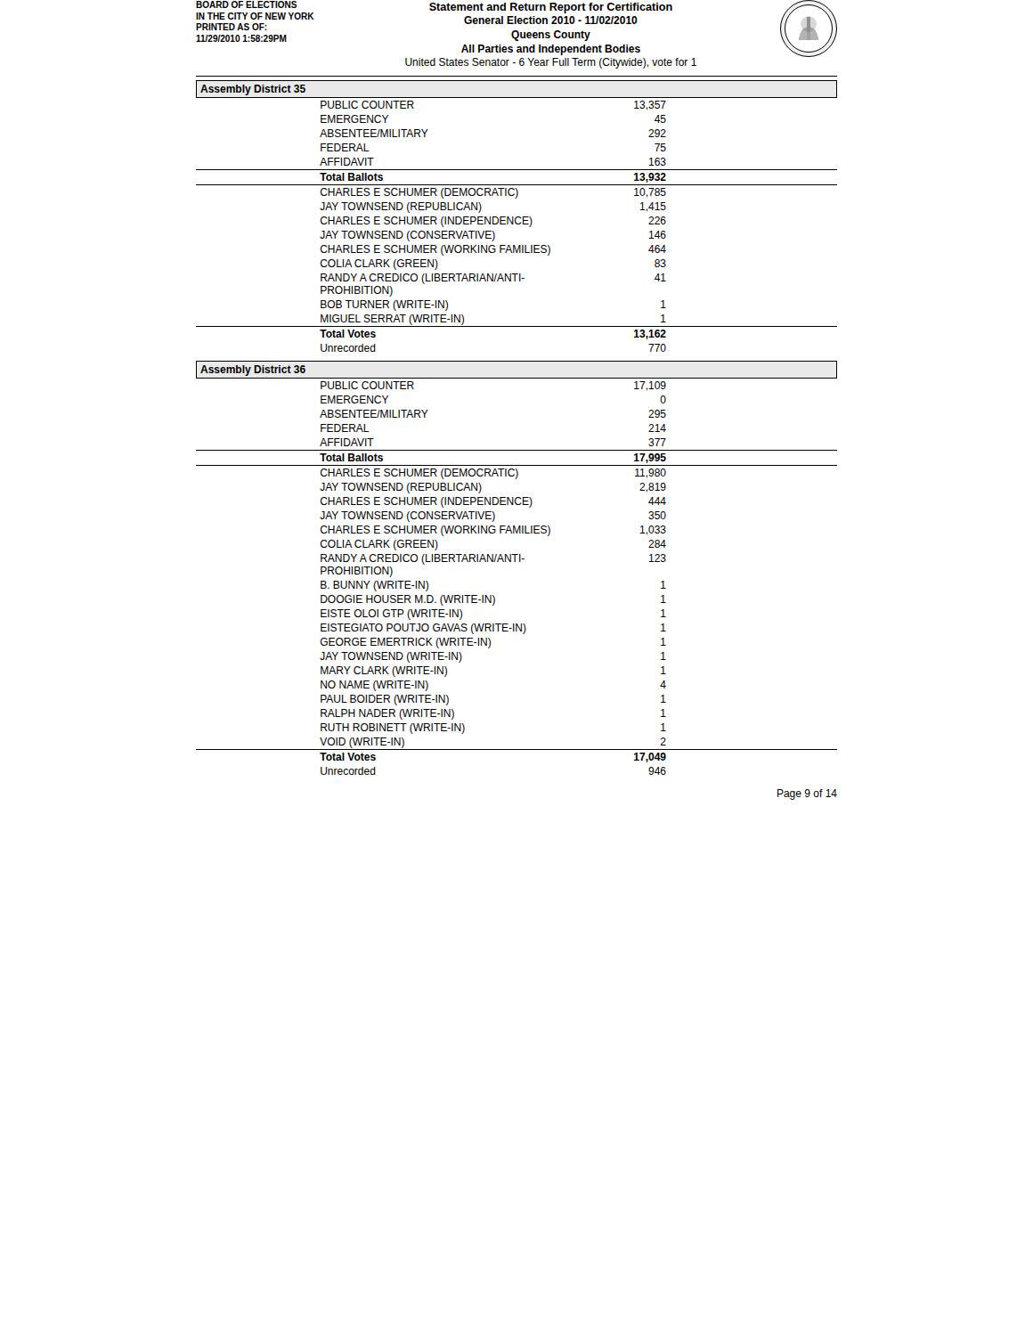BOARD OF ELECTIONS
IN THE CITY OF NEW YORK
PRINTED AS OF:
11/29/2010 1:58:29PM
Statement and Return Report for Certification
General Election 2010 - 11/02/2010
Queens County
All Parties and Independent Bodies
United States Senator - 6 Year Full Term (Citywide), vote for 1
Assembly District 35
| PUBLIC COUNTER | 13,357 |
| EMERGENCY | 45 |
| ABSENTEE/MILITARY | 292 |
| FEDERAL | 75 |
| AFFIDAVIT | 163 |
| Total Ballots | 13,932 |
| CHARLES E SCHUMER (DEMOCRATIC) | 10,785 |
| JAY TOWNSEND (REPUBLICAN) | 1,415 |
| CHARLES E SCHUMER (INDEPENDENCE) | 226 |
| JAY TOWNSEND (CONSERVATIVE) | 146 |
| CHARLES E SCHUMER (WORKING FAMILIES) | 464 |
| COLIA CLARK (GREEN) | 83 |
| RANDY A CREDICO (LIBERTARIAN/ANTI-PROHIBITION) | 41 |
| BOB TURNER (WRITE-IN) | 1 |
| MIGUEL SERRAT (WRITE-IN) | 1 |
| Total Votes | 13,162 |
| Unrecorded | 770 |
Assembly District 36
| PUBLIC COUNTER | 17,109 |
| EMERGENCY | 0 |
| ABSENTEE/MILITARY | 295 |
| FEDERAL | 214 |
| AFFIDAVIT | 377 |
| Total Ballots | 17,995 |
| CHARLES E SCHUMER (DEMOCRATIC) | 11,980 |
| JAY TOWNSEND (REPUBLICAN) | 2,819 |
| CHARLES E SCHUMER (INDEPENDENCE) | 444 |
| JAY TOWNSEND (CONSERVATIVE) | 350 |
| CHARLES E SCHUMER (WORKING FAMILIES) | 1,033 |
| COLIA CLARK (GREEN) | 284 |
| RANDY A CREDICO (LIBERTARIAN/ANTI-PROHIBITION) | 123 |
| B. BUNNY (WRITE-IN) | 1 |
| DOOGIE HOUSER M.D. (WRITE-IN) | 1 |
| EISTE OLOI GTP (WRITE-IN) | 1 |
| EISTEGIATO POUTJO GAVAS (WRITE-IN) | 1 |
| GEORGE EMERTRICK (WRITE-IN) | 1 |
| JAY TOWNSEND (WRITE-IN) | 1 |
| MARY CLARK (WRITE-IN) | 1 |
| NO NAME (WRITE-IN) | 4 |
| PAUL BOIDER (WRITE-IN) | 1 |
| RALPH NADER (WRITE-IN) | 1 |
| RUTH ROBINETT (WRITE-IN) | 1 |
| VOID (WRITE-IN) | 2 |
| Total Votes | 17,049 |
| Unrecorded | 946 |
Page 9 of 14